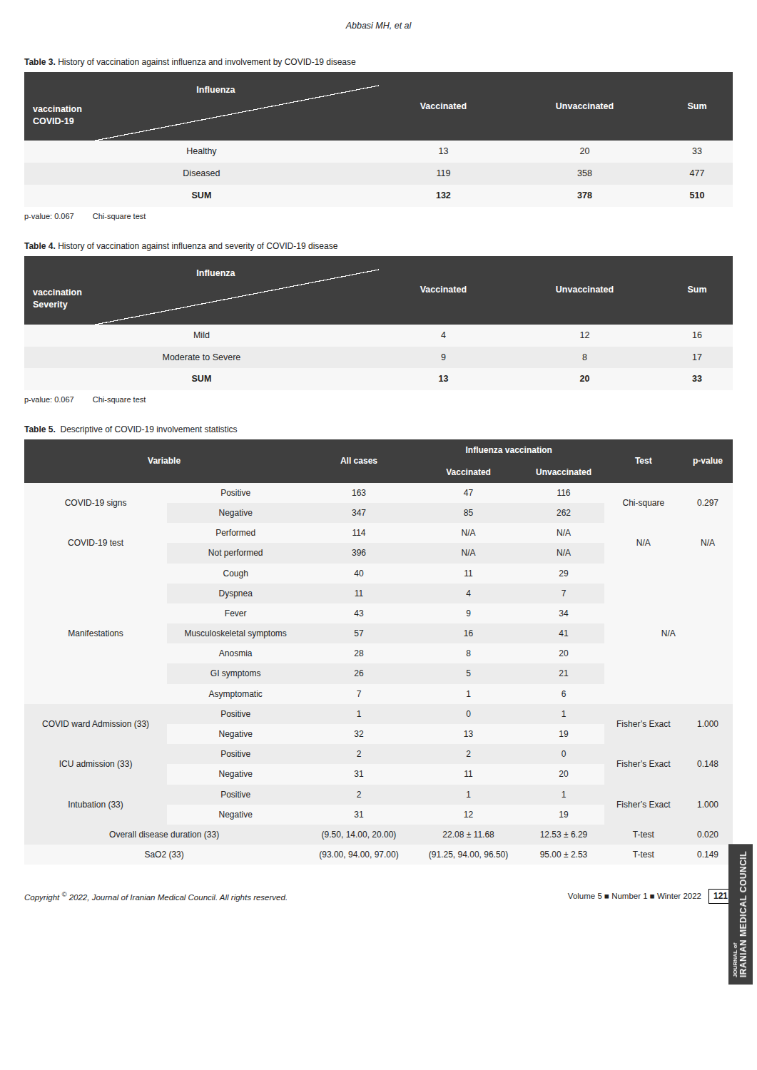Abbasi MH, et al
Table 3. History of vaccination against influenza and involvement by COVID-19 disease
| Influenza vaccination COVID-19 | Vaccinated | Unvaccinated | Sum |
| --- | --- | --- | --- |
| Healthy | 13 | 20 | 33 |
| Diseased | 119 | 358 | 477 |
| SUM | 132 | 378 | 510 |
p-value: 0.067 Chi-square test
Table 4. History of vaccination against influenza and severity of COVID-19 disease
| Influenza vaccination Severity | Vaccinated | Unvaccinated | Sum |
| --- | --- | --- | --- |
| Mild | 4 | 12 | 16 |
| Moderate to Severe | 9 | 8 | 17 |
| SUM | 13 | 20 | 33 |
p-value: 0.067 Chi-square test
Table 5. Descriptive of COVID-19 involvement statistics
| Variable | All cases | Influenza vaccination | Test | p-value |
| --- | --- | --- | --- | --- |
| Vaccinated | Unvaccinated |
| COVID-19 signs | Positive | 163 | 47 | 116 | Chi-square | 0.297 |
| Negative | 347 | 85 | 262 |
| COVID-19 test | Performed | 114 | N/A | N/A | N/A | N/A |
| Not performed | 396 | N/A | N/A |
| Manifestations | Cough | 40 | 11 | 29 | N/A |
| Dyspnea | 11 | 4 | 7 |
| Fever | 43 | 9 | 34 |
| Musculoskeletal symptoms | 57 | 16 | 41 |
| Anosmia | 28 | 8 | 20 |
| GI symptoms | 26 | 5 | 21 |
| Asymptomatic | 7 | 1 | 6 |
| COVID ward Admission (33) | Positive | 1 | 0 | 1 | Fisher’s Exact | 1.000 |
| Negative | 32 | 13 | 19 |
| ICU admission (33) | Positive | 2 | 2 | 0 | Fisher’s Exact | 0.148 |
| Negative | 31 | 11 | 20 |
| Intubation (33) | Positive | 2 | 1 | 1 | Fisher’s Exact | 1.000 |
| Negative | 31 | 12 | 19 |
| Overall disease duration (33) | (9.50, 14.00, 20.00) | 22.08 ± 11.68 | 12.53 ± 6.29 | T-test | 0.020 |
| SaO2 (33) | (93.00, 94.00, 97.00) | (91.25, 94.00, 96.50) | 95.00 ± 2.53 | T-test | 0.149 |
JOURNAL of IRANIAN MEDICAL COUNCIL
Copyright © 2022, Journal of Iranian Medical Council. All rights reserved.
Volume 5 ■ Number 1 ■ Winter 2022 121